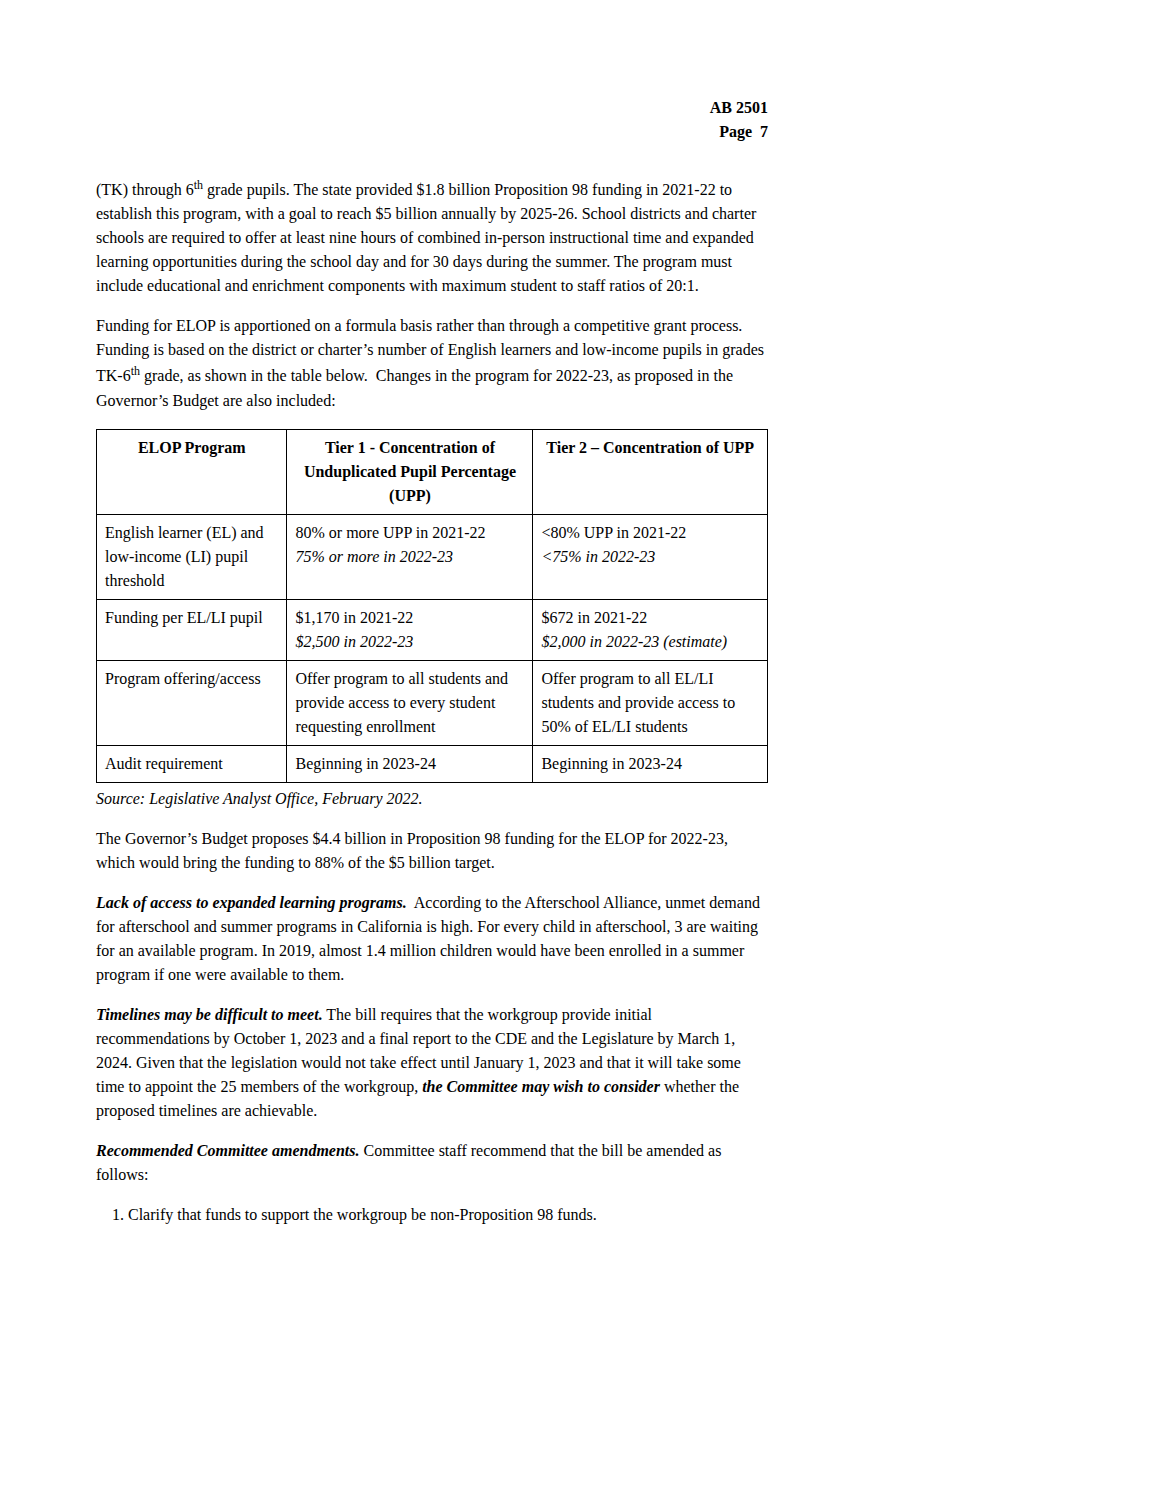AB 2501 Page 7
(TK) through 6th grade pupils. The state provided $1.8 billion Proposition 98 funding in 2021-22 to establish this program, with a goal to reach $5 billion annually by 2025-26. School districts and charter schools are required to offer at least nine hours of combined in-person instructional time and expanded learning opportunities during the school day and for 30 days during the summer. The program must include educational and enrichment components with maximum student to staff ratios of 20:1.
Funding for ELOP is apportioned on a formula basis rather than through a competitive grant process. Funding is based on the district or charter’s number of English learners and low-income pupils in grades TK-6th grade, as shown in the table below. Changes in the program for 2022-23, as proposed in the Governor’s Budget are also included:
| ELOP Program | Tier 1 - Concentration of Unduplicated Pupil Percentage (UPP) | Tier 2 – Concentration of UPP |
| --- | --- | --- |
| English learner (EL) and low-income (LI) pupil threshold | 80% or more UPP in 2021-22 75% or more in 2022-23 | <80% UPP in 2021-22 <75% in 2022-23 |
| Funding per EL/LI pupil | $1,170 in 2021-22 $2,500 in 2022-23 | $672 in 2021-22 $2,000 in 2022-23 (estimate) |
| Program offering/access | Offer program to all students and provide access to every student requesting enrollment | Offer program to all EL/LI students and provide access to 50% of EL/LI students |
| Audit requirement | Beginning in 2023-24 | Beginning in 2023-24 |
Source: Legislative Analyst Office, February 2022.
The Governor’s Budget proposes $4.4 billion in Proposition 98 funding for the ELOP for 2022-23, which would bring the funding to 88% of the $5 billion target.
Lack of access to expanded learning programs. According to the Afterschool Alliance, unmet demand for afterschool and summer programs in California is high. For every child in afterschool, 3 are waiting for an available program. In 2019, almost 1.4 million children would have been enrolled in a summer program if one were available to them.
Timelines may be difficult to meet. The bill requires that the workgroup provide initial recommendations by October 1, 2023 and a final report to the CDE and the Legislature by March 1, 2024. Given that the legislation would not take effect until January 1, 2023 and that it will take some time to appoint the 25 members of the workgroup, the Committee may wish to consider whether the proposed timelines are achievable.
Recommended Committee amendments. Committee staff recommend that the bill be amended as follows:
Clarify that funds to support the workgroup be non-Proposition 98 funds.